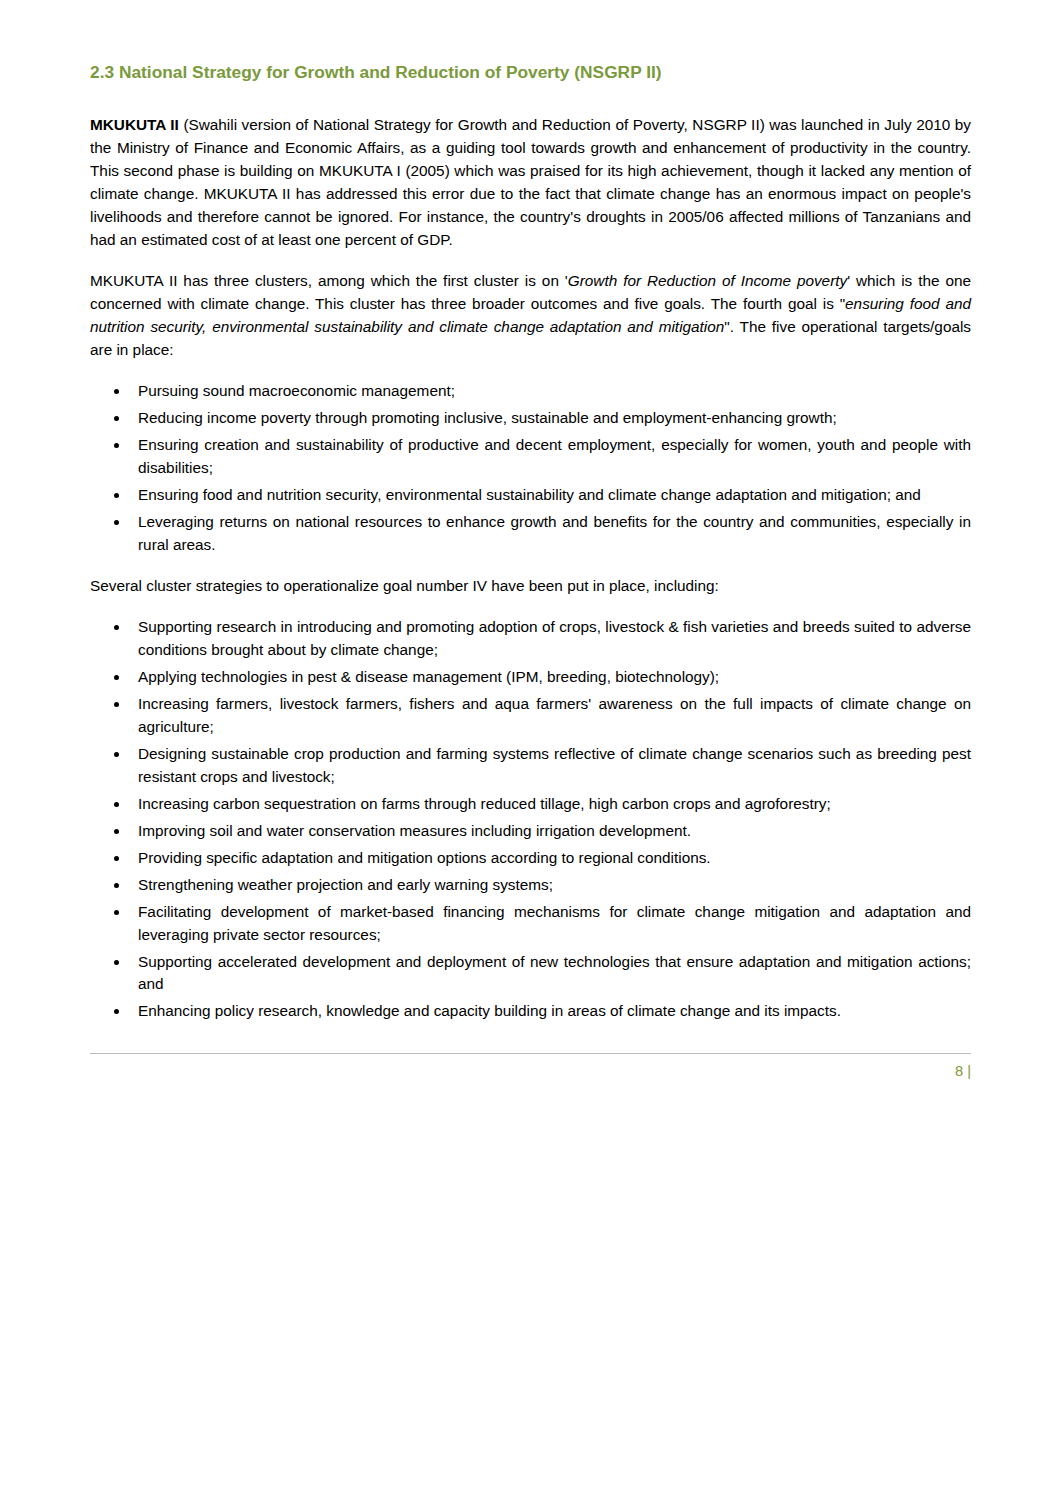2.3 National Strategy for Growth and Reduction of Poverty (NSGRP II)
MKUKUTA II (Swahili version of National Strategy for Growth and Reduction of Poverty, NSGRP II) was launched in July 2010 by the Ministry of Finance and Economic Affairs, as a guiding tool towards growth and enhancement of productivity in the country. This second phase is building on MKUKUTA I (2005) which was praised for its high achievement, though it lacked any mention of climate change. MKUKUTA II has addressed this error due to the fact that climate change has an enormous impact on people's livelihoods and therefore cannot be ignored. For instance, the country's droughts in 2005/06 affected millions of Tanzanians and had an estimated cost of at least one percent of GDP.
MKUKUTA II has three clusters, among which the first cluster is on 'Growth for Reduction of Income poverty' which is the one concerned with climate change. This cluster has three broader outcomes and five goals. The fourth goal is "ensuring food and nutrition security, environmental sustainability and climate change adaptation and mitigation". The five operational targets/goals are in place:
Pursuing sound macroeconomic management;
Reducing income poverty through promoting inclusive, sustainable and employment-enhancing growth;
Ensuring creation and sustainability of productive and decent employment, especially for women, youth and people with disabilities;
Ensuring food and nutrition security, environmental sustainability and climate change adaptation and mitigation; and
Leveraging returns on national resources to enhance growth and benefits for the country and communities, especially in rural areas.
Several cluster strategies to operationalize goal number IV have been put in place, including:
Supporting research in introducing and promoting adoption of crops, livestock & fish varieties and breeds suited to adverse conditions brought about by climate change;
Applying technologies in pest & disease management (IPM, breeding, biotechnology);
Increasing farmers, livestock farmers, fishers and aqua farmers' awareness on the full impacts of climate change on agriculture;
Designing sustainable crop production and farming systems reflective of climate change scenarios such as breeding pest resistant crops and livestock;
Increasing carbon sequestration on farms through reduced tillage, high carbon crops and agroforestry;
Improving soil and water conservation measures including irrigation development.
Providing specific adaptation and mitigation options according to regional conditions.
Strengthening weather projection and early warning systems;
Facilitating development of market-based financing mechanisms for climate change mitigation and adaptation and leveraging private sector resources;
Supporting accelerated development and deployment of new technologies that ensure adaptation and mitigation actions; and
Enhancing policy research, knowledge and capacity building in areas of climate change and its impacts.
8 |